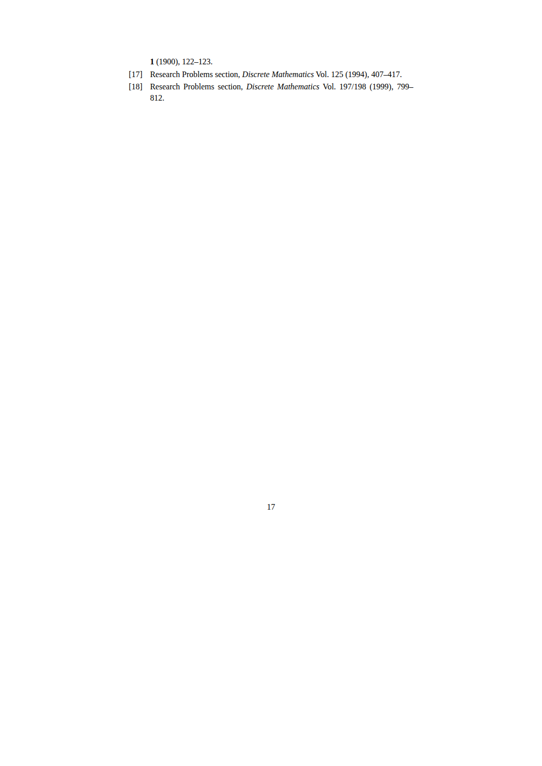1 (1900), 122–123.
[17] Research Problems section, Discrete Mathematics Vol. 125 (1994), 407–417.
[18] Research Problems section, Discrete Mathematics Vol. 197/198 (1999), 799–812.
17